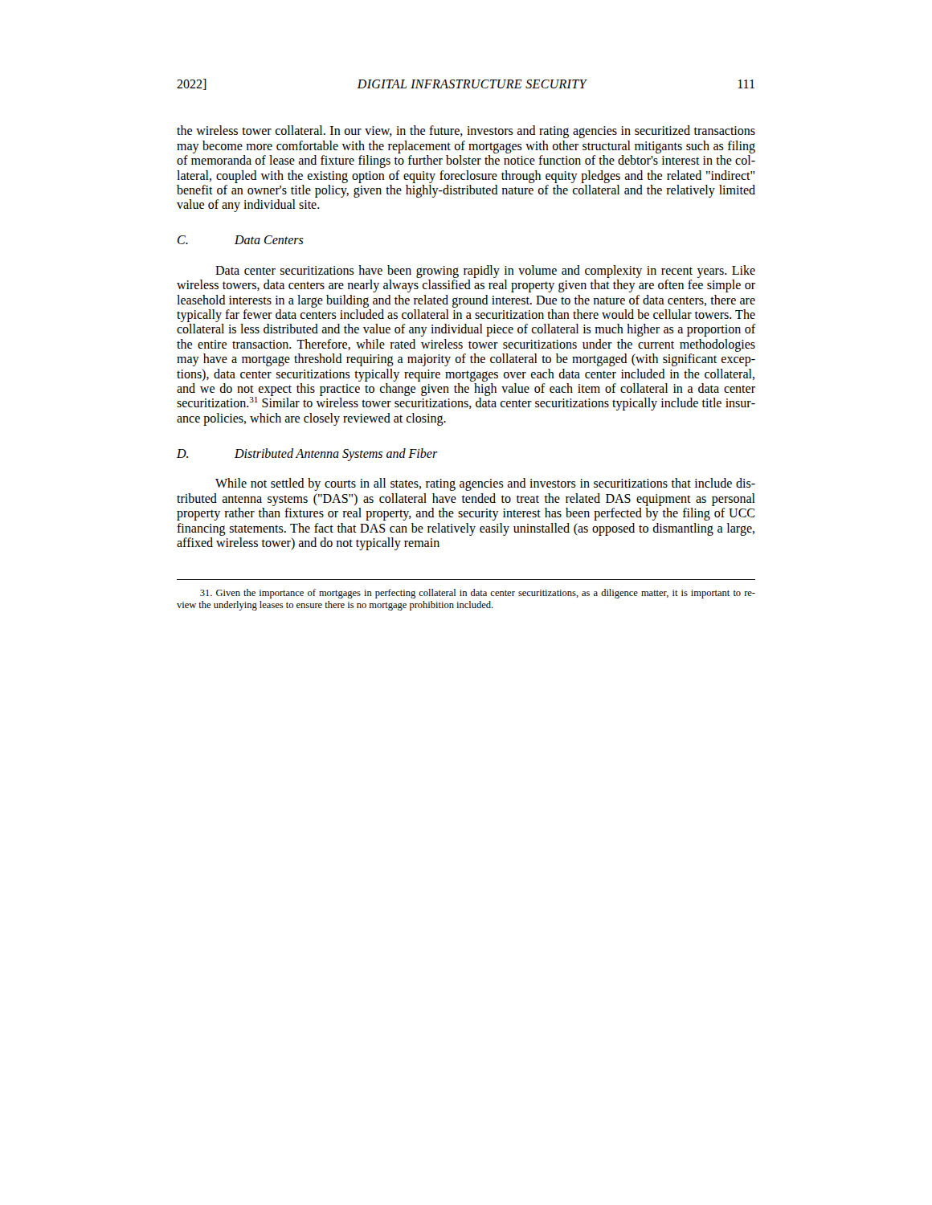2022] Digital Infrastructure Security 111
the wireless tower collateral. In our view, in the future, investors and rating agencies in securitized transactions may become more comfortable with the replacement of mortgages with other structural mitigants such as filing of memoranda of lease and fixture filings to further bolster the notice function of the debtor's interest in the collateral, coupled with the existing option of equity foreclosure through equity pledges and the related "indirect" benefit of an owner's title policy, given the highly-distributed nature of the collateral and the relatively limited value of any individual site.
C. Data Centers
Data center securitizations have been growing rapidly in volume and complexity in recent years. Like wireless towers, data centers are nearly always classified as real property given that they are often fee simple or leasehold interests in a large building and the related ground interest. Due to the nature of data centers, there are typically far fewer data centers included as collateral in a securitization than there would be cellular towers. The collateral is less distributed and the value of any individual piece of collateral is much higher as a proportion of the entire transaction. Therefore, while rated wireless tower securitizations under the current methodologies may have a mortgage threshold requiring a majority of the collateral to be mortgaged (with significant exceptions), data center securitizations typically require mortgages over each data center included in the collateral, and we do not expect this practice to change given the high value of each item of collateral in a data center securitization.31 Similar to wireless tower securitizations, data center securitizations typically include title insurance policies, which are closely reviewed at closing.
D. Distributed Antenna Systems and Fiber
While not settled by courts in all states, rating agencies and investors in securitizations that include distributed antenna systems ("DAS") as collateral have tended to treat the related DAS equipment as personal property rather than fixtures or real property, and the security interest has been perfected by the filing of UCC financing statements. The fact that DAS can be relatively easily uninstalled (as opposed to dismantling a large, affixed wireless tower) and do not typically remain
31. Given the importance of mortgages in perfecting collateral in data center securitizations, as a diligence matter, it is important to review the underlying leases to ensure there is no mortgage prohibition included.